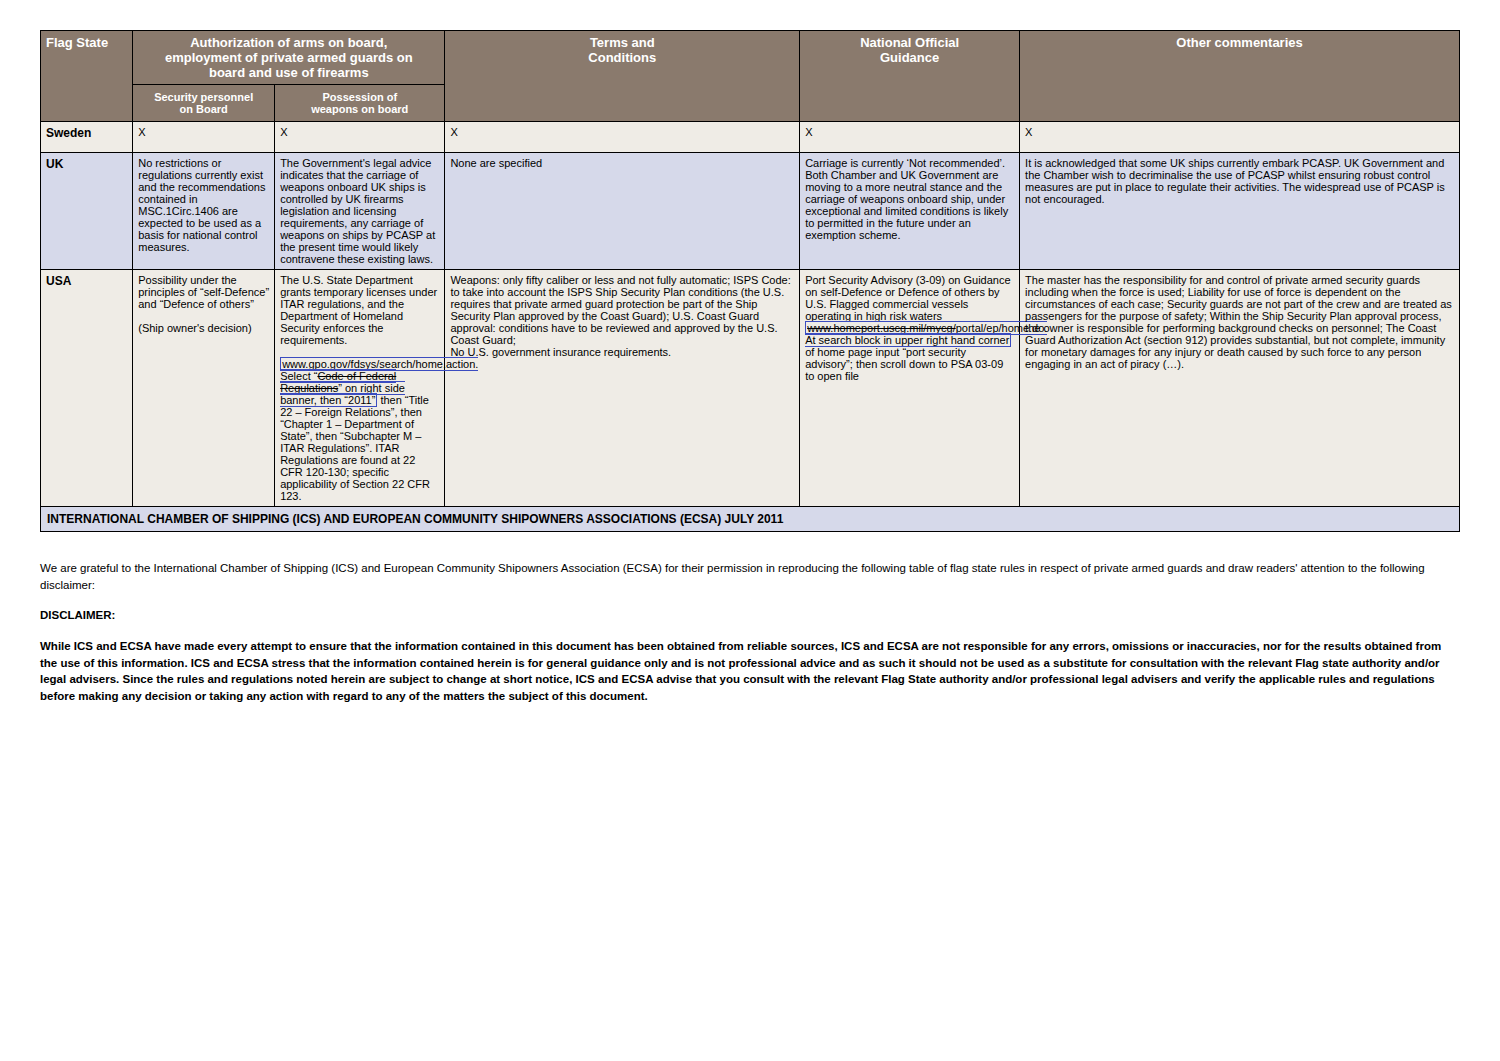| Flag State | Authorization of arms on board, employment of private armed guards on board and use of firearms | Terms and Conditions | National Official Guidance | Other commentaries |
| --- | --- | --- | --- | --- |
| Security personnel on Board | Possession of weapons on board |
| Sweden | X | X | X | X | X |
| UK | No restrictions or regulations currently exist and the recommendations contained in MSC.1Circ.1406 are expected to be used as a basis for national control measures. | The Government's legal advice indicates that the carriage of weapons onboard UK ships is controlled by UK firearms legislation and licensing requirements, any carriage of weapons on ships by PCASP at the present time would likely contravene these existing laws. | None are specified | Carriage is currently ‘Not recommended’. Both Chamber and UK Government are moving to a more neutral stance and the carriage of weapons onboard ship, under exceptional and limited conditions is likely to permitted in the future under an exemption scheme. | It is acknowledged that some UK ships currently embark PCASP. UK Government and the Chamber wish to decriminalise the use of PCASP whilst ensuring robust control measures are put in place to regulate their activities. The widespread use of PCASP is not encouraged. |
| USA | Possibility under the principles of “self-Defence” and “Defence of others” (Ship owner's decision) | The U.S. State Department grants temporary licenses under ITAR regulations, and the Department of Homeland Security enforces the requirements. www.gpo.gov/fdsys/search/home.action. Select “ Code of Federal Regulations ” on right side banner, then “2011” then “Title 22 – Foreign Relations”, then “Chapter 1 – Department of State”, then “Subchapter M – ITAR Regulations”. ITAR Regulations are found at 22 CFR 120-130; specific applicability of Section 22 CFR 123. | Weapons: only fifty caliber or less and not fully automatic; ISPS Code: to take into account the ISPS Ship Security Plan conditions (the U.S. requires that private armed guard protection be part of the Ship Security Plan approved by the Coast Guard); U.S. Coast Guard approval: conditions have to be reviewed and approved by the U.S. Coast Guard; No U.S. government insurance requirements. | Port Security Advisory (3-09) on Guidance on self-Defence or Defence of others by U.S. Flagged commercial vessels operating in high risk waters www.homeport.uscg.mil/mycg/ portal/ep/home.do. At search block in upper right hand corner of home page input “port security advisory”; then scroll down to PSA 03-09 to open file | The master has the responsibility for and control of private armed security guards including when the force is used; Liability for use of force is dependent on the circumstances of each case; Security guards are not part of the crew and are treated as passengers for the purpose of safety; Within the Ship Security Plan approval process, the owner is responsible for performing background checks on personnel; The Coast Guard Authorization Act (section 912) provides substantial, but not complete, immunity for monetary damages for any injury or death caused by such force to any person engaging in an act of piracy (…). |
| INTERNATIONAL CHAMBER OF SHIPPING (ICS) AND EUROPEAN COMMUNITY SHIPOWNERS ASSOCIATIONS (ECSA) JULY 2011 |
We are grateful to the International Chamber of Shipping (ICS) and European Community Shipowners Association (ECSA) for their permission in reproducing the following table of flag state rules in respect of private armed guards and draw readers' attention to the following disclaimer:
DISCLAIMER:
While ICS and ECSA have made every attempt to ensure that the information contained in this document has been obtained from reliable sources, ICS and ECSA are not responsible for any errors, omissions or inaccuracies, nor for the results obtained from the use of this information. ICS and ECSA stress that the information contained herein is for general guidance only and is not professional advice and as such it should not be used as a substitute for consultation with the relevant Flag state authority and/or legal advisers. Since the rules and regulations noted herein are subject to change at short notice, ICS and ECSA advise that you consult with the relevant Flag State authority and/or professional legal advisers and verify the applicable rules and regulations before making any decision or taking any action with regard to any of the matters the subject of this document.